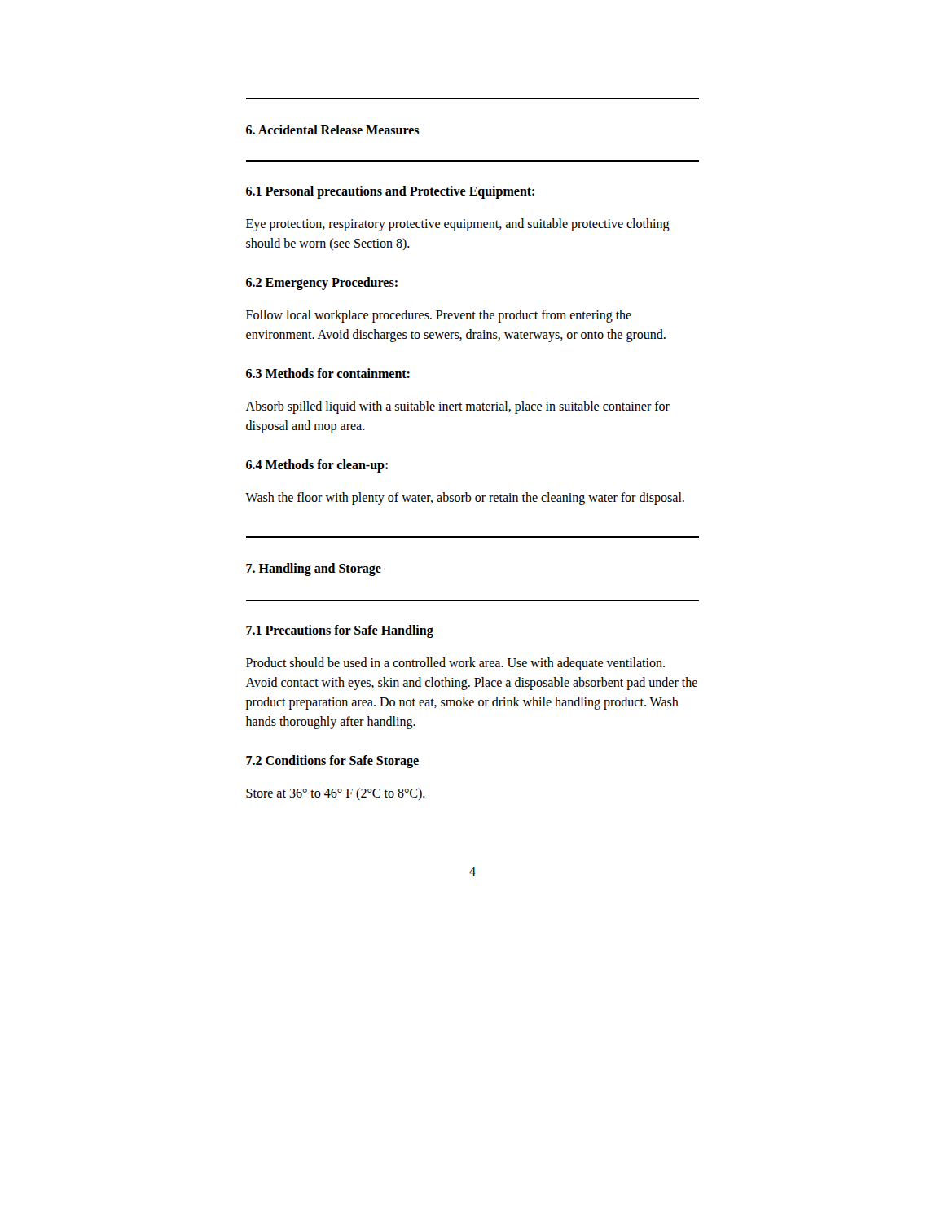6. Accidental Release Measures
6.1 Personal precautions and Protective Equipment:
Eye protection, respiratory protective equipment, and suitable protective clothing should be worn (see Section 8).
6.2 Emergency Procedures:
Follow local workplace procedures. Prevent the product from entering the environment. Avoid discharges to sewers, drains, waterways, or onto the ground.
6.3 Methods for containment:
Absorb spilled liquid with a suitable inert material, place in suitable container for disposal and mop area.
6.4 Methods for clean-up:
Wash the floor with plenty of water, absorb or retain the cleaning water for disposal.
7. Handling and Storage
7.1 Precautions for Safe Handling
Product should be used in a controlled work area. Use with adequate ventilation. Avoid contact with eyes, skin and clothing. Place a disposable absorbent pad under the product preparation area. Do not eat, smoke or drink while handling product. Wash hands thoroughly after handling.
7.2 Conditions for Safe Storage
Store at 36° to 46° F (2°C to 8°C).
4